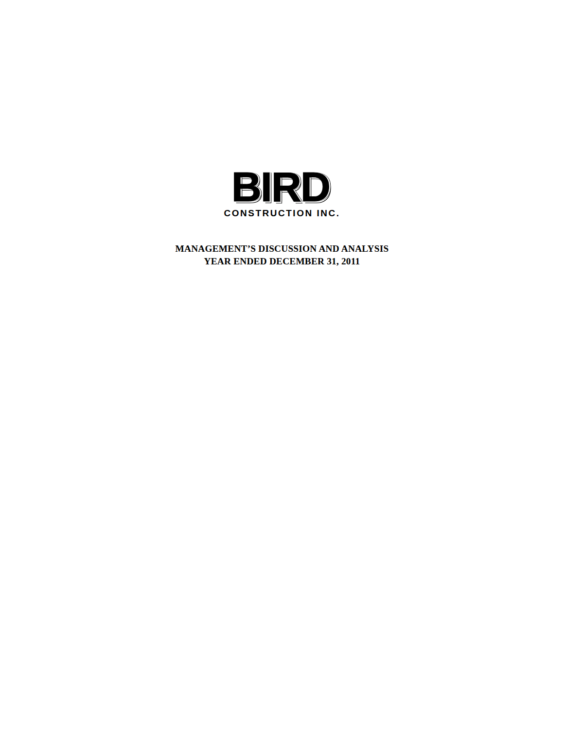BIRD CONSTRUCTION INC.
MANAGEMENT’S DISCUSSION AND ANALYSIS
YEAR ENDED DECEMBER 31, 2011